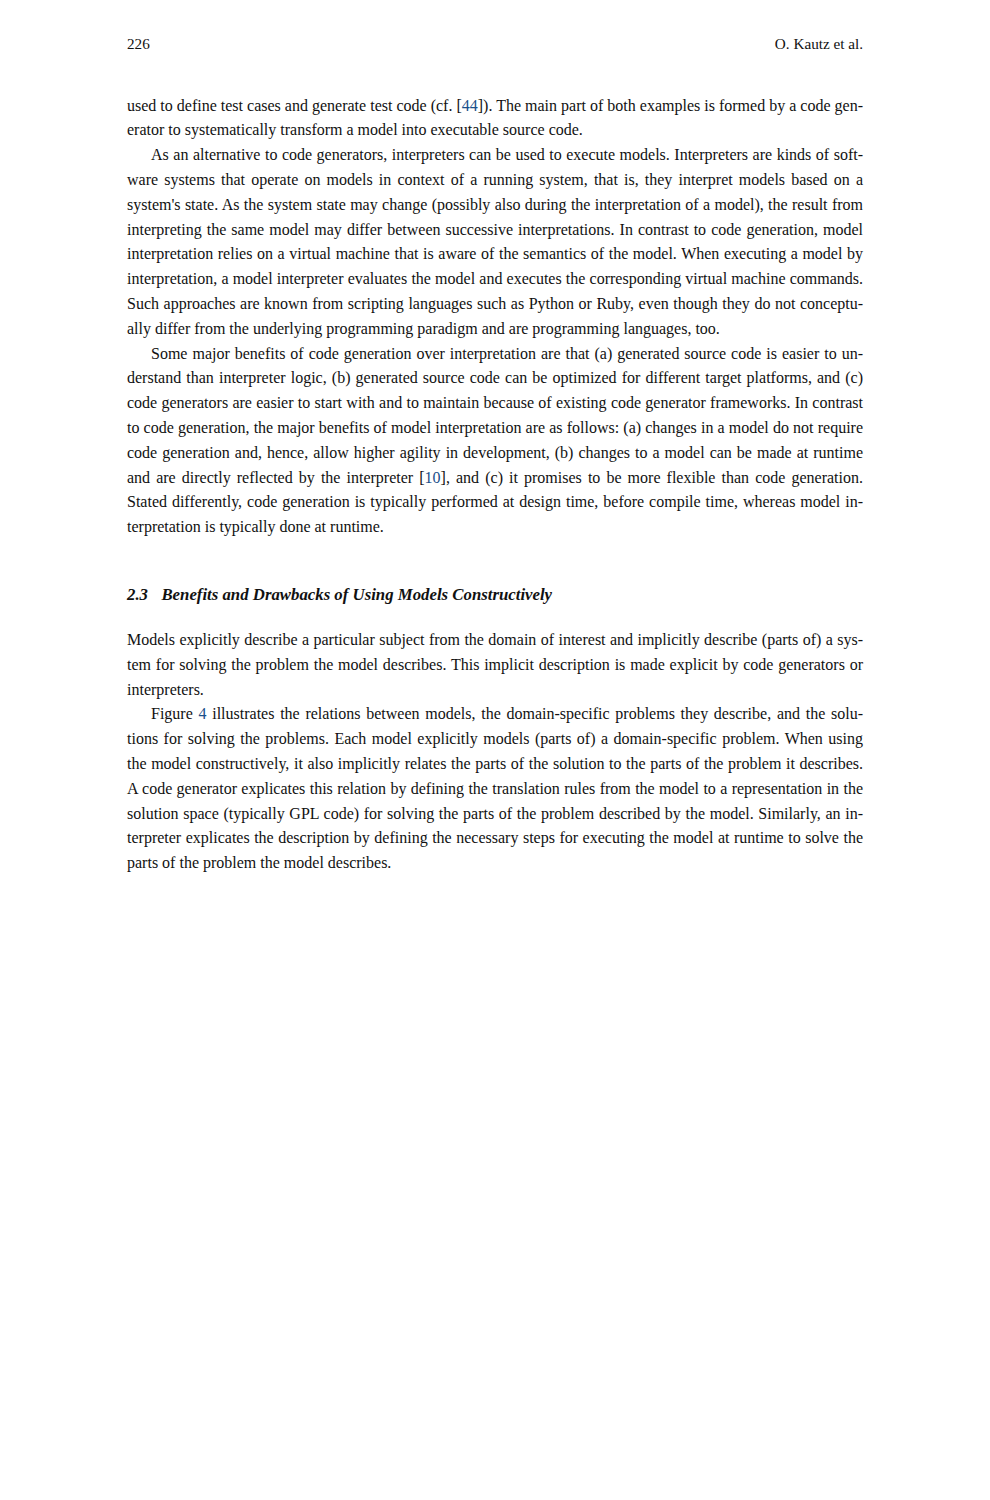226 O. Kautz et al.
used to define test cases and generate test code (cf. [44]). The main part of both examples is formed by a code generator to systematically transform a model into executable source code.
As an alternative to code generators, interpreters can be used to execute models. Interpreters are kinds of software systems that operate on models in context of a running system, that is, they interpret models based on a system's state. As the system state may change (possibly also during the interpretation of a model), the result from interpreting the same model may differ between successive interpretations. In contrast to code generation, model interpretation relies on a virtual machine that is aware of the semantics of the model. When executing a model by interpretation, a model interpreter evaluates the model and executes the corresponding virtual machine commands. Such approaches are known from scripting languages such as Python or Ruby, even though they do not conceptually differ from the underlying programming paradigm and are programming languages, too.
Some major benefits of code generation over interpretation are that (a) generated source code is easier to understand than interpreter logic, (b) generated source code can be optimized for different target platforms, and (c) code generators are easier to start with and to maintain because of existing code generator frameworks. In contrast to code generation, the major benefits of model interpretation are as follows: (a) changes in a model do not require code generation and, hence, allow higher agility in development, (b) changes to a model can be made at runtime and are directly reflected by the interpreter [10], and (c) it promises to be more flexible than code generation. Stated differently, code generation is typically performed at design time, before compile time, whereas model interpretation is typically done at runtime.
2.3 Benefits and Drawbacks of Using Models Constructively
Models explicitly describe a particular subject from the domain of interest and implicitly describe (parts of) a system for solving the problem the model describes. This implicit description is made explicit by code generators or interpreters.
Figure 4 illustrates the relations between models, the domain-specific problems they describe, and the solutions for solving the problems. Each model explicitly models (parts of) a domain-specific problem. When using the model constructively, it also implicitly relates the parts of the solution to the parts of the problem it describes. A code generator explicates this relation by defining the translation rules from the model to a representation in the solution space (typically GPL code) for solving the parts of the problem described by the model. Similarly, an interpreter explicates the description by defining the necessary steps for executing the model at runtime to solve the parts of the problem the model describes.